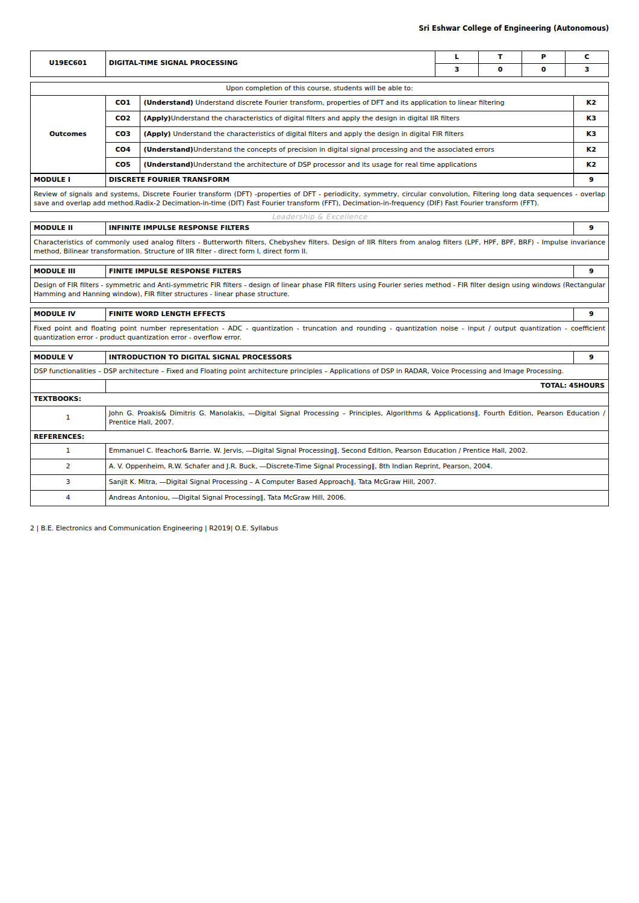Sri Eshwar College of Engineering (Autonomous)
| U19EC601 | DIGITAL-TIME SIGNAL PROCESSING | L | T | P | C |
| 3 | 0 | 0 | 3 |
| Upon completion of this course, students will be able to: |
| Outcomes | CO1 | (Understand) Understand discrete Fourier transform, properties of DFT and its application to linear filtering | K2 |
| CO2 | (Apply) Understand the characteristics of digital filters and apply the design in digital IIR filters | K3 |
| CO3 | (Apply) Understand the characteristics of digital filters and apply the design in digital FIR filters | K3 |
| CO4 | (Understand) Understand the concepts of precision in digital signal processing and the associated errors | K2 |
| CO5 | (Understand) Understand the architecture of DSP processor and its usage for real time applications | K2 |
| MODULE I | DISCRETE FOURIER TRANSFORM | 9 |
| Review of signals and systems, Discrete Fourier transform (DFT) -properties of DFT - periodicity, symmetry, circular convolution, Filtering long data sequences - overlap save and overlap add method.Radix-2 Decimation-in-time (DIT) Fast Fourier transform (FFT), Decimation-in-frequency (DIF) Fast Fourier transform (FFT). |
Leadership & Excellence
| MODULE II | INFINITE IMPULSE RESPONSE FILTERS | 9 |
| Characteristics of commonly used analog filters - Butterworth filters, Chebyshev filters. Design of IIR filters from analog filters (LPF, HPF, BPF, BRF) - Impulse invariance method, Bilinear transformation. Structure of IIR filter - direct form I, direct form II. |
| MODULE III | FINITE IMPULSE RESPONSE FILTERS | 9 |
| Design of FIR filters - symmetric and Anti-symmetric FIR filters - design of linear phase FIR filters using Fourier series method - FIR filter design using windows (Rectangular Hamming and Hanning window), FIR filter structures - linear phase structure. |
| MODULE IV | FINITE WORD LENGTH EFFECTS | 9 |
| Fixed point and floating point number representation - ADC - quantization - truncation and rounding - quantization noise - input / output quantization - coefficient quantization error - product quantization error - overflow error. |
| MODULE V | INTRODUCTION TO DIGITAL SIGNAL PROCESSORS | 9 |
| DSP functionalities – DSP architecture – Fixed and Floating point architecture principles – Applications of DSP in RADAR, Voice Processing and Image Processing. |
| | TOTAL: 45HOURS |
| TEXTBOOKS: |
| 1 | John G. Proakis& Dimitris G. Manolakis, ―Digital Signal Processing – Principles, Algorithms & Applications‖, Fourth Edition, Pearson Education / Prentice Hall, 2007. |
| REFERENCES: |
| 1 | Emmanuel C. Ifeachor& Barrie. W. Jervis, ―Digital Signal Processing‖, Second Edition, Pearson Education / Prentice Hall, 2002. |
| 2 | A. V. Oppenheim, R.W. Schafer and J.R. Buck, ―Discrete-Time Signal Processing‖, 8th Indian Reprint, Pearson, 2004. |
| 3 | Sanjit K. Mitra, ―Digital Signal Processing – A Computer Based Approach‖, Tata McGraw Hill, 2007. |
| 4 | Andreas Antoniou, ―Digital Signal Processing‖, Tata McGraw Hill, 2006. |
2 | B.E. Electronics and Communication Engineering | R2019| O.E. Syllabus